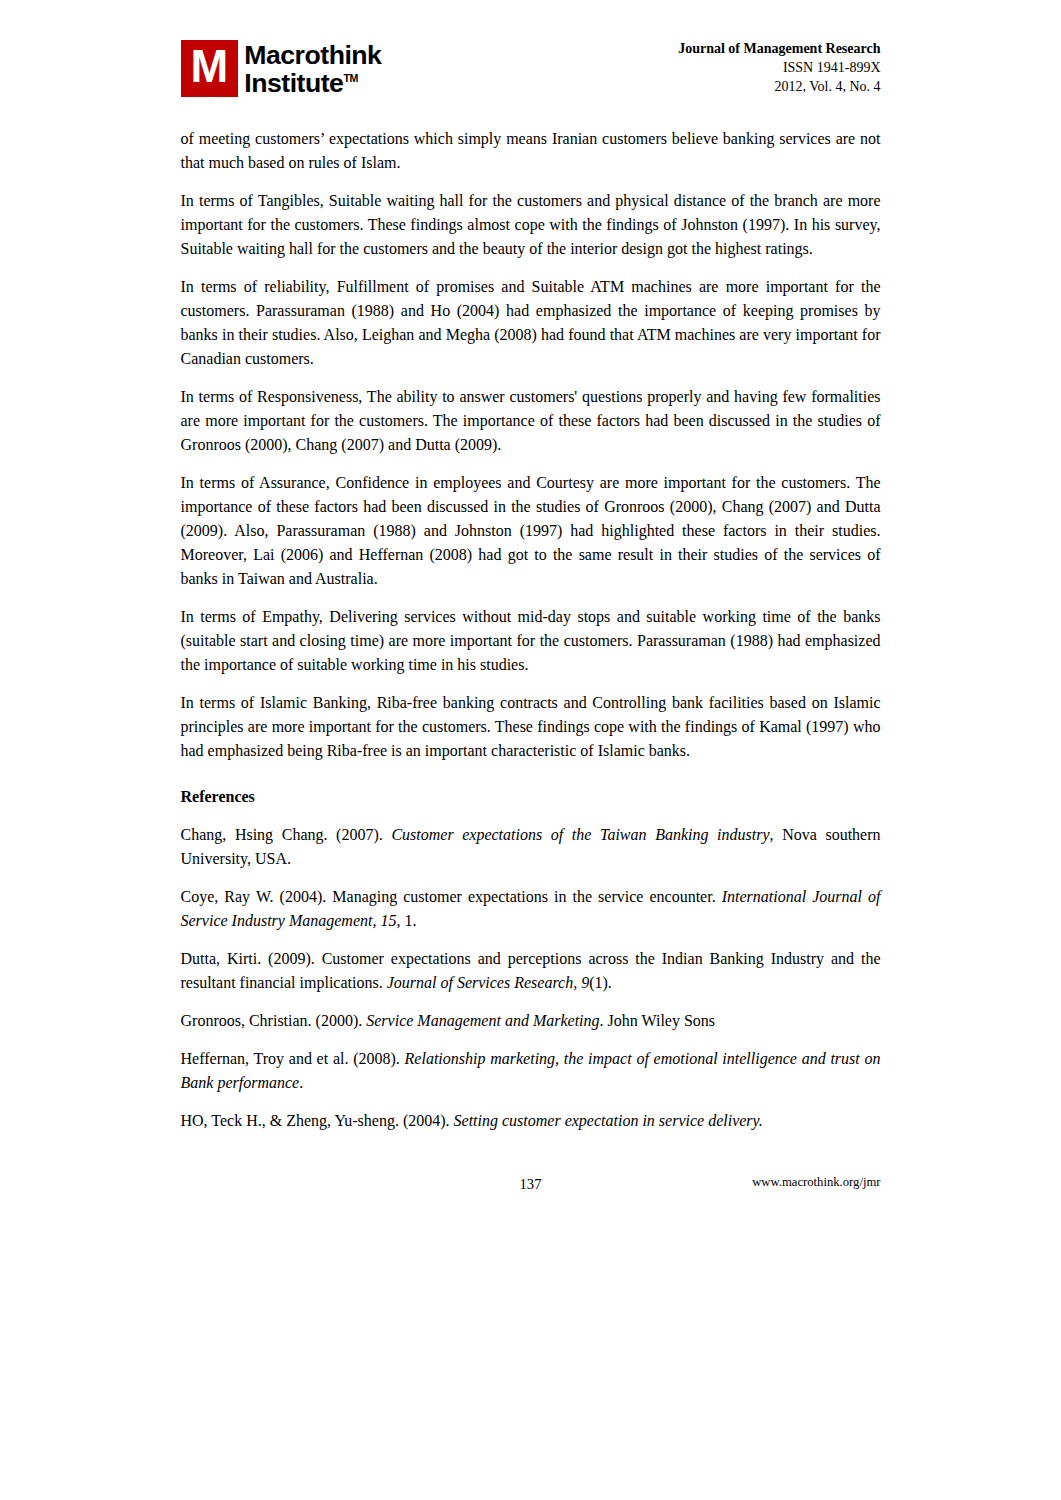M
Macrothink
InstituteTM
Journal of Management Research
ISSN 1941-899X
2012, Vol. 4, No. 4
of meeting customers’ expectations which simply means Iranian customers believe banking services are not that much based on rules of Islam.
In terms of Tangibles, Suitable waiting hall for the customers and physical distance of the branch are more important for the customers. These findings almost cope with the findings of Johnston (1997). In his survey, Suitable waiting hall for the customers and the beauty of the interior design got the highest ratings.
In terms of reliability, Fulfillment of promises and Suitable ATM machines are more important for the customers. Parassuraman (1988) and Ho (2004) had emphasized the importance of keeping promises by banks in their studies. Also, Leighan and Megha (2008) had found that ATM machines are very important for Canadian customers.
In terms of Responsiveness, The ability to answer customers' questions properly and having few formalities are more important for the customers. The importance of these factors had been discussed in the studies of Gronroos (2000), Chang (2007) and Dutta (2009).
In terms of Assurance, Confidence in employees and Courtesy are more important for the customers. The importance of these factors had been discussed in the studies of Gronroos (2000), Chang (2007) and Dutta (2009). Also, Parassuraman (1988) and Johnston (1997) had highlighted these factors in their studies. Moreover, Lai (2006) and Heffernan (2008) had got to the same result in their studies of the services of banks in Taiwan and Australia.
In terms of Empathy, Delivering services without mid-day stops and suitable working time of the banks (suitable start and closing time) are more important for the customers. Parassuraman (1988) had emphasized the importance of suitable working time in his studies.
In terms of Islamic Banking, Riba-free banking contracts and Controlling bank facilities based on Islamic principles are more important for the customers. These findings cope with the findings of Kamal (1997) who had emphasized being Riba-free is an important characteristic of Islamic banks.
References
Chang, Hsing Chang. (2007). Customer expectations of the Taiwan Banking industry, Nova southern University, USA.
Coye, Ray W. (2004). Managing customer expectations in the service encounter. International Journal of Service Industry Management, 15, 1.
Dutta, Kirti. (2009). Customer expectations and perceptions across the Indian Banking Industry and the resultant financial implications. Journal of Services Research, 9(1).
Gronroos, Christian. (2000). Service Management and Marketing. John Wiley Sons
Heffernan, Troy and et al. (2008). Relationship marketing, the impact of emotional intelligence and trust on Bank performance.
HO, Teck H., & Zheng, Yu-sheng. (2004). Setting customer expectation in service delivery.
137 www.macrothink.org/jmr